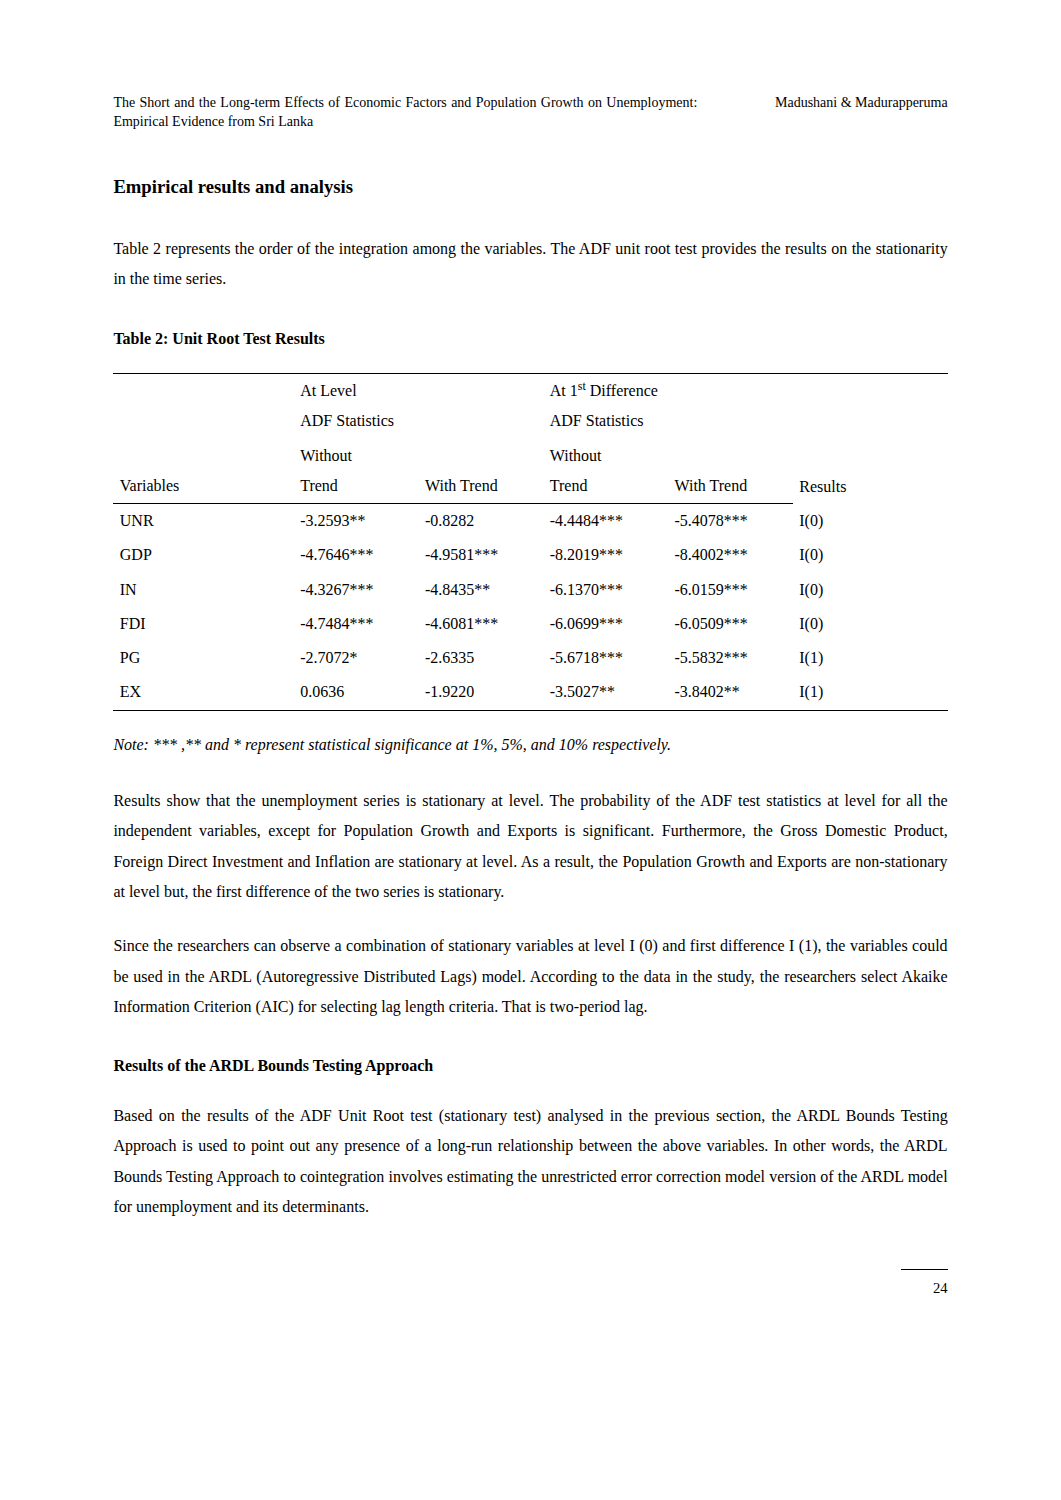The Short and the Long-term Effects of Economic Factors and Population Growth on Unemployment: Empirical Evidence from Sri Lanka
Madushani & Madurapperuma
Empirical results and analysis
Table 2 represents the order of the integration among the variables. The ADF unit root test provides the results on the stationarity in the time series.
Table 2: Unit Root Test Results
| | At Level ADF Statistics | At 1 st Difference ADF Statistics | Results |
| Variables | Without Trend | With Trend | Without Trend | With Trend |
| UNR | -3.2593** | -0.8282 | -4.4484*** | -5.4078*** | I(0) |
| GDP | -4.7646*** | -4.9581*** | -8.2019*** | -8.4002*** | I(0) |
| IN | -4.3267*** | -4.8435** | -6.1370*** | -6.0159*** | I(0) |
| FDI | -4.7484*** | -4.6081*** | -6.0699*** | -6.0509*** | I(0) |
| PG | -2.7072* | -2.6335 | -5.6718*** | -5.5832*** | I(1) |
| EX | 0.0636 | -1.9220 | -3.5027** | -3.8402** | I(1) |
Note: *** ,** and * represent statistical significance at 1%, 5%, and 10% respectively.
Results show that the unemployment series is stationary at level. The probability of the ADF test statistics at level for all the independent variables, except for Population Growth and Exports is significant. Furthermore, the Gross Domestic Product, Foreign Direct Investment and Inflation are stationary at level. As a result, the Population Growth and Exports are non-stationary at level but, the first difference of the two series is stationary.
Since the researchers can observe a combination of stationary variables at level I (0) and first difference I (1), the variables could be used in the ARDL (Autoregressive Distributed Lags) model. According to the data in the study, the researchers select Akaike Information Criterion (AIC) for selecting lag length criteria. That is two-period lag.
Results of the ARDL Bounds Testing Approach
Based on the results of the ADF Unit Root test (stationary test) analysed in the previous section, the ARDL Bounds Testing Approach is used to point out any presence of a long-run relationship between the above variables. In other words, the ARDL Bounds Testing Approach to cointegration involves estimating the unrestricted error correction model version of the ARDL model for unemployment and its determinants.
24